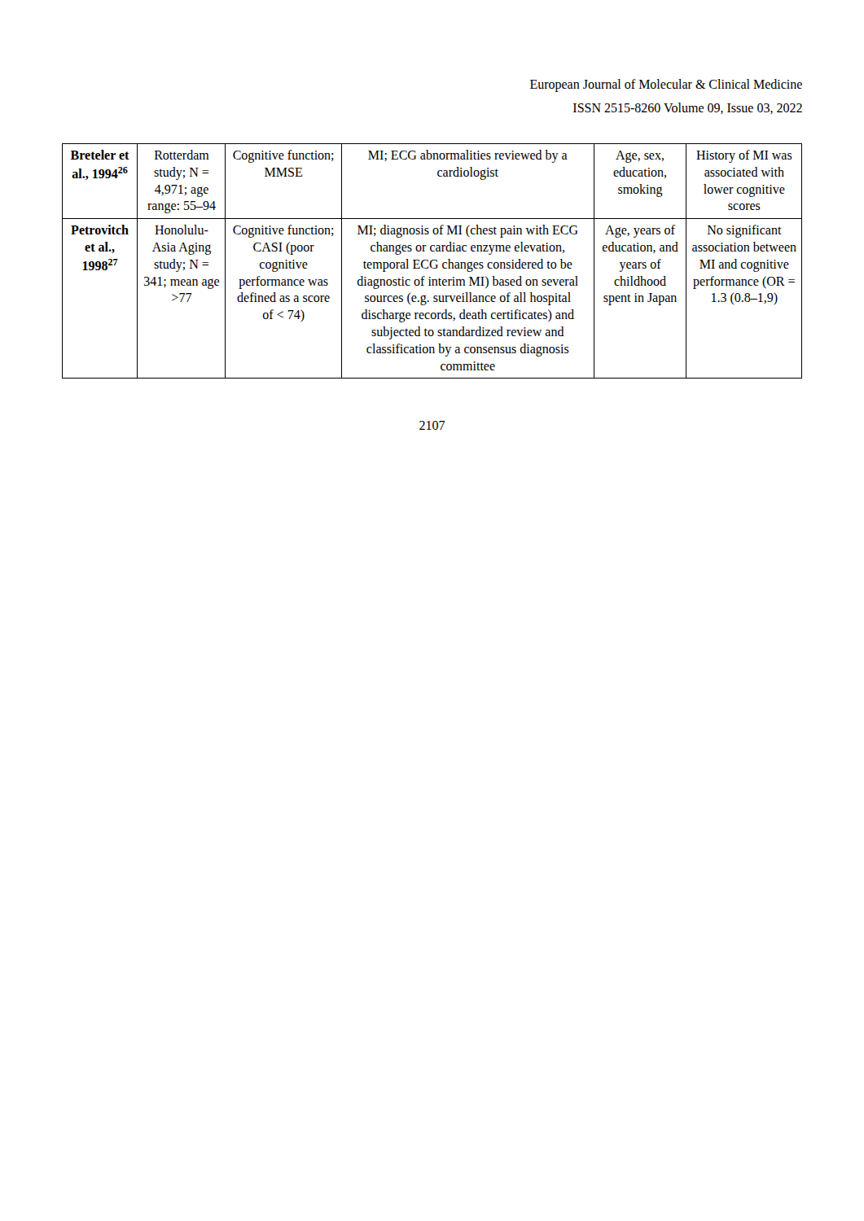European Journal of Molecular & Clinical Medicine
ISSN 2515-8260 Volume 09, Issue 03, 2022
| Breteler et al., 1994 26 | Rotterdam study; N = 4,971; age range: 55–94 | Cognitive function; MMSE | MI; ECG abnormalities reviewed by a cardiologist | Age, sex, education, smoking | History of MI was associated with lower cognitive scores |
| Petrovitch et al., 1998 27 | Honolulu-Asia Aging study; N = 341; mean age >77 | Cognitive function; CASI (poor cognitive performance was defined as a score of < 74) | MI; diagnosis of MI (chest pain with ECG changes or cardiac enzyme elevation, temporal ECG changes considered to be diagnostic of interim MI) based on several sources (e.g. surveillance of all hospital discharge records, death certificates) and subjected to standardized review and classification by a consensus diagnosis committee | Age, years of education, and years of childhood spent in Japan | No significant association between MI and cognitive performance (OR = 1.3 (0.8–1,9) |
2107